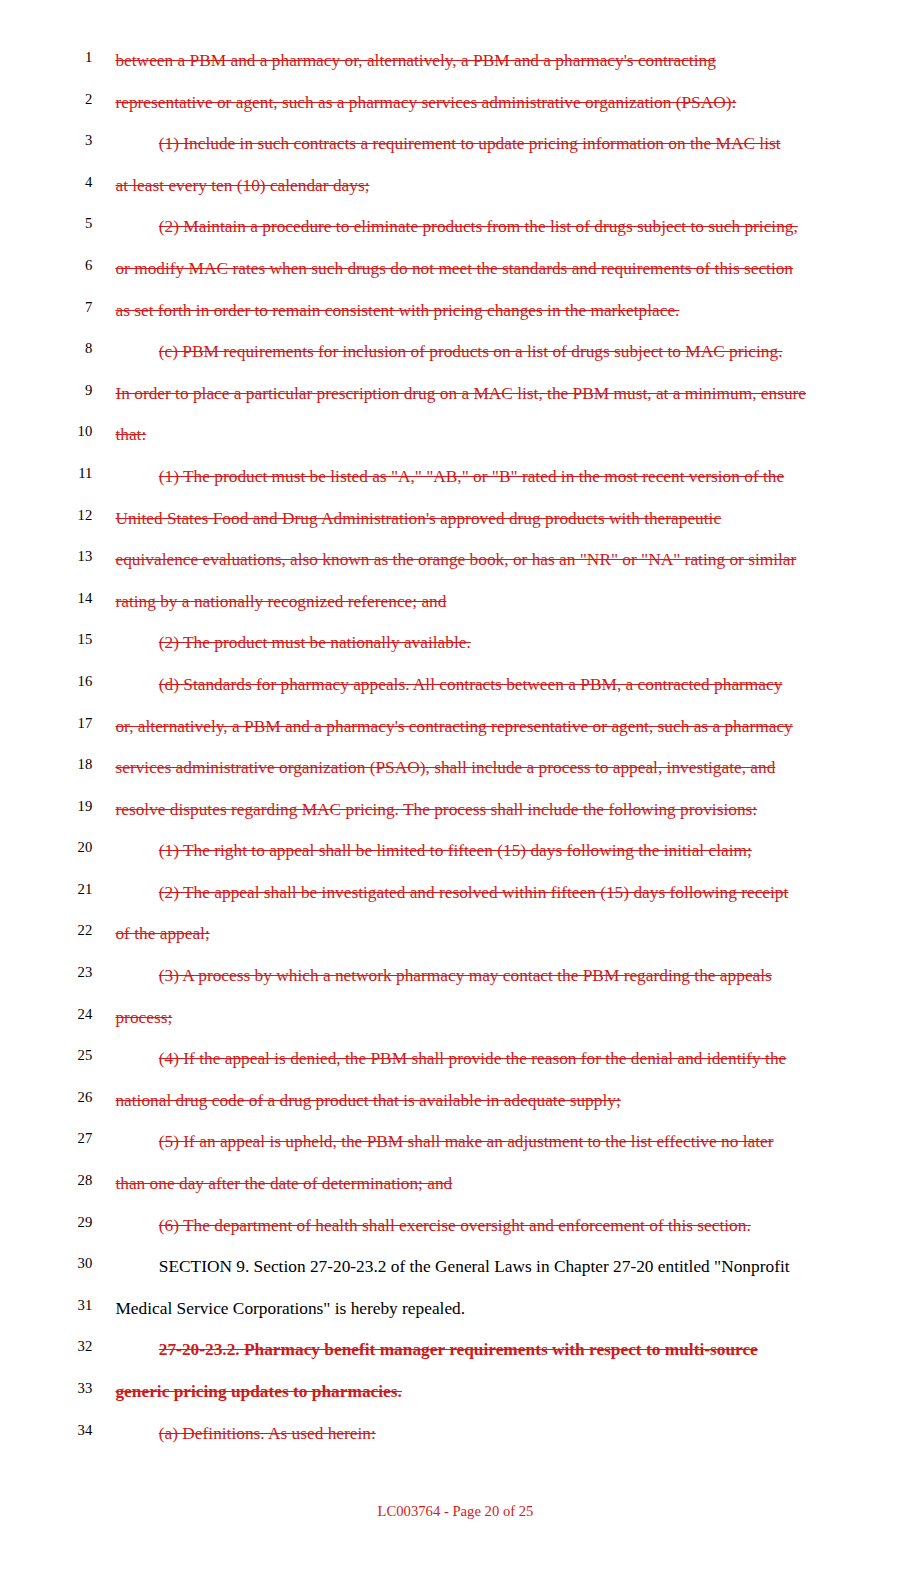between a PBM and a pharmacy or, alternatively, a PBM and a pharmacy's contracting
representative or agent, such as a pharmacy services administrative organization (PSAO):
(1) Include in such contracts a requirement to update pricing information on the MAC list
at least every ten (10) calendar days;
(2) Maintain a procedure to eliminate products from the list of drugs subject to such pricing,
or modify MAC rates when such drugs do not meet the standards and requirements of this section
as set forth in order to remain consistent with pricing changes in the marketplace.
(c) PBM requirements for inclusion of products on a list of drugs subject to MAC pricing.
In order to place a particular prescription drug on a MAC list, the PBM must, at a minimum, ensure
that:
(1) The product must be listed as "A," "AB," or "B" rated in the most recent version of the
United States Food and Drug Administration's approved drug products with therapeutic
equivalence evaluations, also known as the orange book, or has an "NR" or "NA" rating or similar
rating by a nationally recognized reference; and
(2) The product must be nationally available.
(d) Standards for pharmacy appeals. All contracts between a PBM, a contracted pharmacy
or, alternatively, a PBM and a pharmacy's contracting representative or agent, such as a pharmacy
services administrative organization (PSAO), shall include a process to appeal, investigate, and
resolve disputes regarding MAC pricing. The process shall include the following provisions:
(1) The right to appeal shall be limited to fifteen (15) days following the initial claim;
(2) The appeal shall be investigated and resolved within fifteen (15) days following receipt
of the appeal;
(3) A process by which a network pharmacy may contact the PBM regarding the appeals
process;
(4) If the appeal is denied, the PBM shall provide the reason for the denial and identify the
national drug code of a drug product that is available in adequate supply;
(5) If an appeal is upheld, the PBM shall make an adjustment to the list effective no later
than one day after the date of determination; and
(6) The department of health shall exercise oversight and enforcement of this section.
SECTION 9. Section 27-20-23.2 of the General Laws in Chapter 27-20 entitled "Nonprofit
Medical Service Corporations" is hereby repealed.
27-20-23.2. Pharmacy benefit manager requirements with respect to multi-source
generic pricing updates to pharmacies.
(a) Definitions. As used herein:
LC003764 - Page 20 of 25